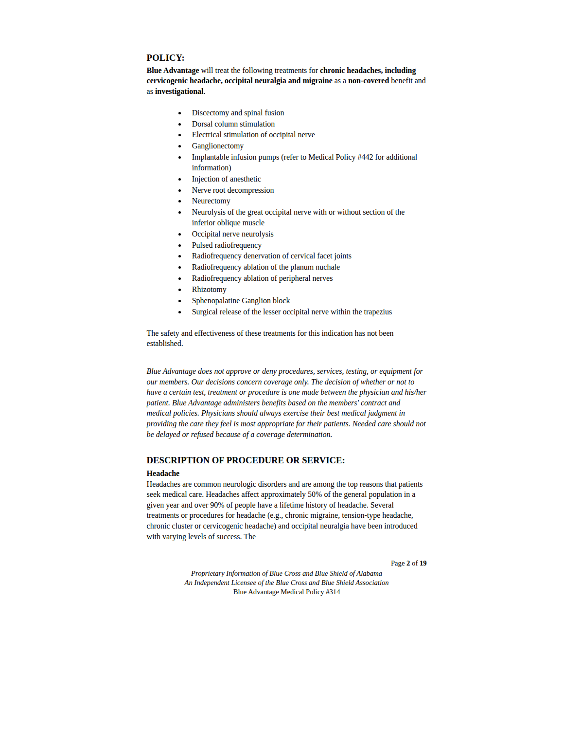POLICY:
Blue Advantage will treat the following treatments for chronic headaches, including cervicogenic headache, occipital neuralgia and migraine as a non-covered benefit and as investigational.
Discectomy and spinal fusion
Dorsal column stimulation
Electrical stimulation of occipital nerve
Ganglionectomy
Implantable infusion pumps (refer to Medical Policy #442 for additional information)
Injection of anesthetic
Nerve root decompression
Neurectomy
Neurolysis of the great occipital nerve with or without section of the inferior oblique muscle
Occipital nerve neurolysis
Pulsed radiofrequency
Radiofrequency denervation of cervical facet joints
Radiofrequency ablation of the planum nuchale
Radiofrequency ablation of peripheral nerves
Rhizotomy
Sphenopalatine Ganglion block
Surgical release of the lesser occipital nerve within the trapezius
The safety and effectiveness of these treatments for this indication has not been established.
Blue Advantage does not approve or deny procedures, services, testing, or equipment for our members. Our decisions concern coverage only. The decision of whether or not to have a certain test, treatment or procedure is one made between the physician and his/her patient. Blue Advantage administers benefits based on the members' contract and medical policies. Physicians should always exercise their best medical judgment in providing the care they feel is most appropriate for their patients. Needed care should not be delayed or refused because of a coverage determination.
DESCRIPTION OF PROCEDURE OR SERVICE:
Headache
Headaches are common neurologic disorders and are among the top reasons that patients seek medical care. Headaches affect approximately 50% of the general population in a given year and over 90% of people have a lifetime history of headache. Several treatments or procedures for headache (e.g., chronic migraine, tension-type headache, chronic cluster or cervicogenic headache) and occipital neuralgia have been introduced with varying levels of success. The
Page 2 of 19
Proprietary Information of Blue Cross and Blue Shield of Alabama
An Independent Licensee of the Blue Cross and Blue Shield Association
Blue Advantage Medical Policy #314